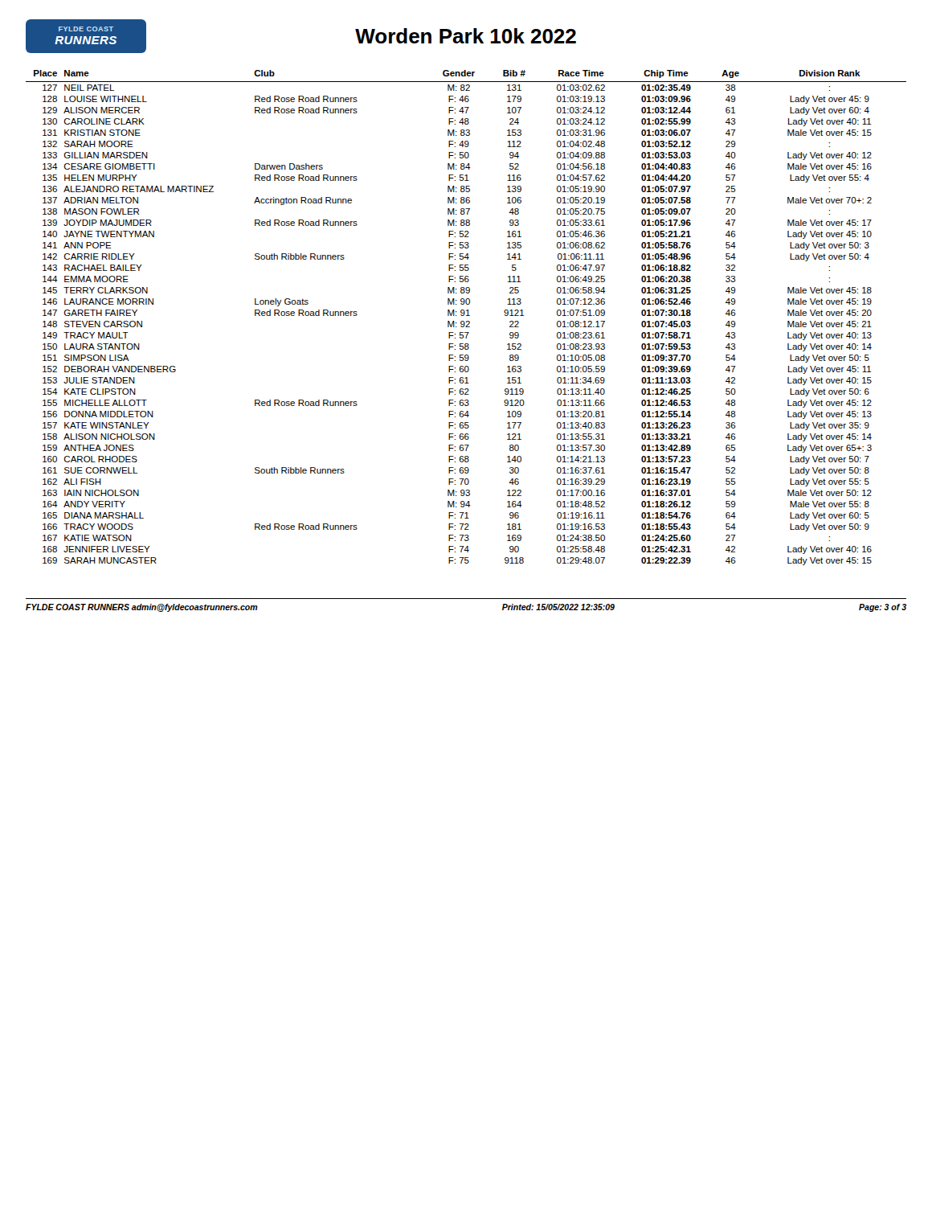FYLDE COAST RUNNERS
Worden Park 10k 2022
| Place | Name | Club | Gender | Bib # | Race Time | Chip Time | Age | Division Rank |
| --- | --- | --- | --- | --- | --- | --- | --- | --- |
| 127 | NEIL PATEL | | M: 82 | 131 | 01:03:02.62 | 01:02:35.49 | 38 | : |
| 128 | LOUISE WITHNELL | Red Rose Road Runners | F: 46 | 179 | 01:03:19.13 | 01:03:09.96 | 49 | Lady Vet over 45: 9 |
| 129 | ALISON MERCER | Red Rose Road Runners | F: 47 | 107 | 01:03:24.12 | 01:03:12.44 | 61 | Lady Vet over 60: 4 |
| 130 | CAROLINE CLARK | | F: 48 | 24 | 01:03:24.12 | 01:02:55.99 | 43 | Lady Vet over 40: 11 |
| 131 | KRISTIAN STONE | | M: 83 | 153 | 01:03:31.96 | 01:03:06.07 | 47 | Male Vet over 45: 15 |
| 132 | SARAH MOORE | | F: 49 | 112 | 01:04:02.48 | 01:03:52.12 | 29 | : |
| 133 | GILLIAN MARSDEN | | F: 50 | 94 | 01:04:09.88 | 01:03:53.03 | 40 | Lady Vet over 40: 12 |
| 134 | CESARE GIOMBETTI | Darwen Dashers | M: 84 | 52 | 01:04:56.18 | 01:04:40.83 | 46 | Male Vet over 45: 16 |
| 135 | HELEN MURPHY | Red Rose Road Runners | F: 51 | 116 | 01:04:57.62 | 01:04:44.20 | 57 | Lady Vet over 55: 4 |
| 136 | ALEJANDRO RETAMAL MARTINEZ | | M: 85 | 139 | 01:05:19.90 | 01:05:07.97 | 25 | : |
| 137 | ADRIAN MELTON | Accrington Road Runne | M: 86 | 106 | 01:05:20.19 | 01:05:07.58 | 77 | Male Vet over 70+: 2 |
| 138 | MASON FOWLER | | M: 87 | 48 | 01:05:20.75 | 01:05:09.07 | 20 | : |
| 139 | JOYDIP MAJUMDER | Red Rose Road Runners | M: 88 | 93 | 01:05:33.61 | 01:05:17.96 | 47 | Male Vet over 45: 17 |
| 140 | JAYNE TWENTYMAN | | F: 52 | 161 | 01:05:46.36 | 01:05:21.21 | 46 | Lady Vet over 45: 10 |
| 141 | ANN POPE | | F: 53 | 135 | 01:06:08.62 | 01:05:58.76 | 54 | Lady Vet over 50: 3 |
| 142 | CARRIE RIDLEY | South Ribble Runners | F: 54 | 141 | 01:06:11.11 | 01:05:48.96 | 54 | Lady Vet over 50: 4 |
| 143 | RACHAEL BAILEY | | F: 55 | 5 | 01:06:47.97 | 01:06:18.82 | 32 | : |
| 144 | EMMA MOORE | | F: 56 | 111 | 01:06:49.25 | 01:06:20.38 | 33 | : |
| 145 | TERRY CLARKSON | | M: 89 | 25 | 01:06:58.94 | 01:06:31.25 | 49 | Male Vet over 45: 18 |
| 146 | LAURANCE MORRIN | Lonely Goats | M: 90 | 113 | 01:07:12.36 | 01:06:52.46 | 49 | Male Vet over 45: 19 |
| 147 | GARETH FAIREY | Red Rose Road Runners | M: 91 | 9121 | 01:07:51.09 | 01:07:30.18 | 46 | Male Vet over 45: 20 |
| 148 | STEVEN CARSON | | M: 92 | 22 | 01:08:12.17 | 01:07:45.03 | 49 | Male Vet over 45: 21 |
| 149 | TRACY MAULT | | F: 57 | 99 | 01:08:23.61 | 01:07:58.71 | 43 | Lady Vet over 40: 13 |
| 150 | LAURA STANTON | | F: 58 | 152 | 01:08:23.93 | 01:07:59.53 | 43 | Lady Vet over 40: 14 |
| 151 | SIMPSON LISA | | F: 59 | 89 | 01:10:05.08 | 01:09:37.70 | 54 | Lady Vet over 50: 5 |
| 152 | DEBORAH VANDENBERG | | F: 60 | 163 | 01:10:05.59 | 01:09:39.69 | 47 | Lady Vet over 45: 11 |
| 153 | JULIE STANDEN | | F: 61 | 151 | 01:11:34.69 | 01:11:13.03 | 42 | Lady Vet over 40: 15 |
| 154 | KATE CLIPSTON | | F: 62 | 9119 | 01:13:11.40 | 01:12:46.25 | 50 | Lady Vet over 50: 6 |
| 155 | MICHELLE ALLOTT | Red Rose Road Runners | F: 63 | 9120 | 01:13:11.66 | 01:12:46.53 | 48 | Lady Vet over 45: 12 |
| 156 | DONNA MIDDLETON | | F: 64 | 109 | 01:13:20.81 | 01:12:55.14 | 48 | Lady Vet over 45: 13 |
| 157 | KATE WINSTANLEY | | F: 65 | 177 | 01:13:40.83 | 01:13:26.23 | 36 | Lady Vet over 35: 9 |
| 158 | ALISON NICHOLSON | | F: 66 | 121 | 01:13:55.31 | 01:13:33.21 | 46 | Lady Vet over 45: 14 |
| 159 | ANTHEA JONES | | F: 67 | 80 | 01:13:57.30 | 01:13:42.89 | 65 | Lady Vet over 65+: 3 |
| 160 | CAROL RHODES | | F: 68 | 140 | 01:14:21.13 | 01:13:57.23 | 54 | Lady Vet over 50: 7 |
| 161 | SUE CORNWELL | South Ribble Runners | F: 69 | 30 | 01:16:37.61 | 01:16:15.47 | 52 | Lady Vet over 50: 8 |
| 162 | ALI FISH | | F: 70 | 46 | 01:16:39.29 | 01:16:23.19 | 55 | Lady Vet over 55: 5 |
| 163 | IAIN NICHOLSON | | M: 93 | 122 | 01:17:00.16 | 01:16:37.01 | 54 | Male Vet over 50: 12 |
| 164 | ANDY VERITY | | M: 94 | 164 | 01:18:48.52 | 01:18:26.12 | 59 | Male Vet over 55: 8 |
| 165 | DIANA MARSHALL | | F: 71 | 96 | 01:19:16.11 | 01:18:54.76 | 64 | Lady Vet over 60: 5 |
| 166 | TRACY WOODS | Red Rose Road Runners | F: 72 | 181 | 01:19:16.53 | 01:18:55.43 | 54 | Lady Vet over 50: 9 |
| 167 | KATIE WATSON | | F: 73 | 169 | 01:24:38.50 | 01:24:25.60 | 27 | : |
| 168 | JENNIFER LIVESEY | | F: 74 | 90 | 01:25:58.48 | 01:25:42.31 | 42 | Lady Vet over 40: 16 |
| 169 | SARAH MUNCASTER | | F: 75 | 9118 | 01:29:48.07 | 01:29:22.39 | 46 | Lady Vet over 45: 15 |
FYLDE COAST RUNNERS admin@fyldecoastrunners.com Printed: 15/05/2022 12:35:09 Page: 3 of 3